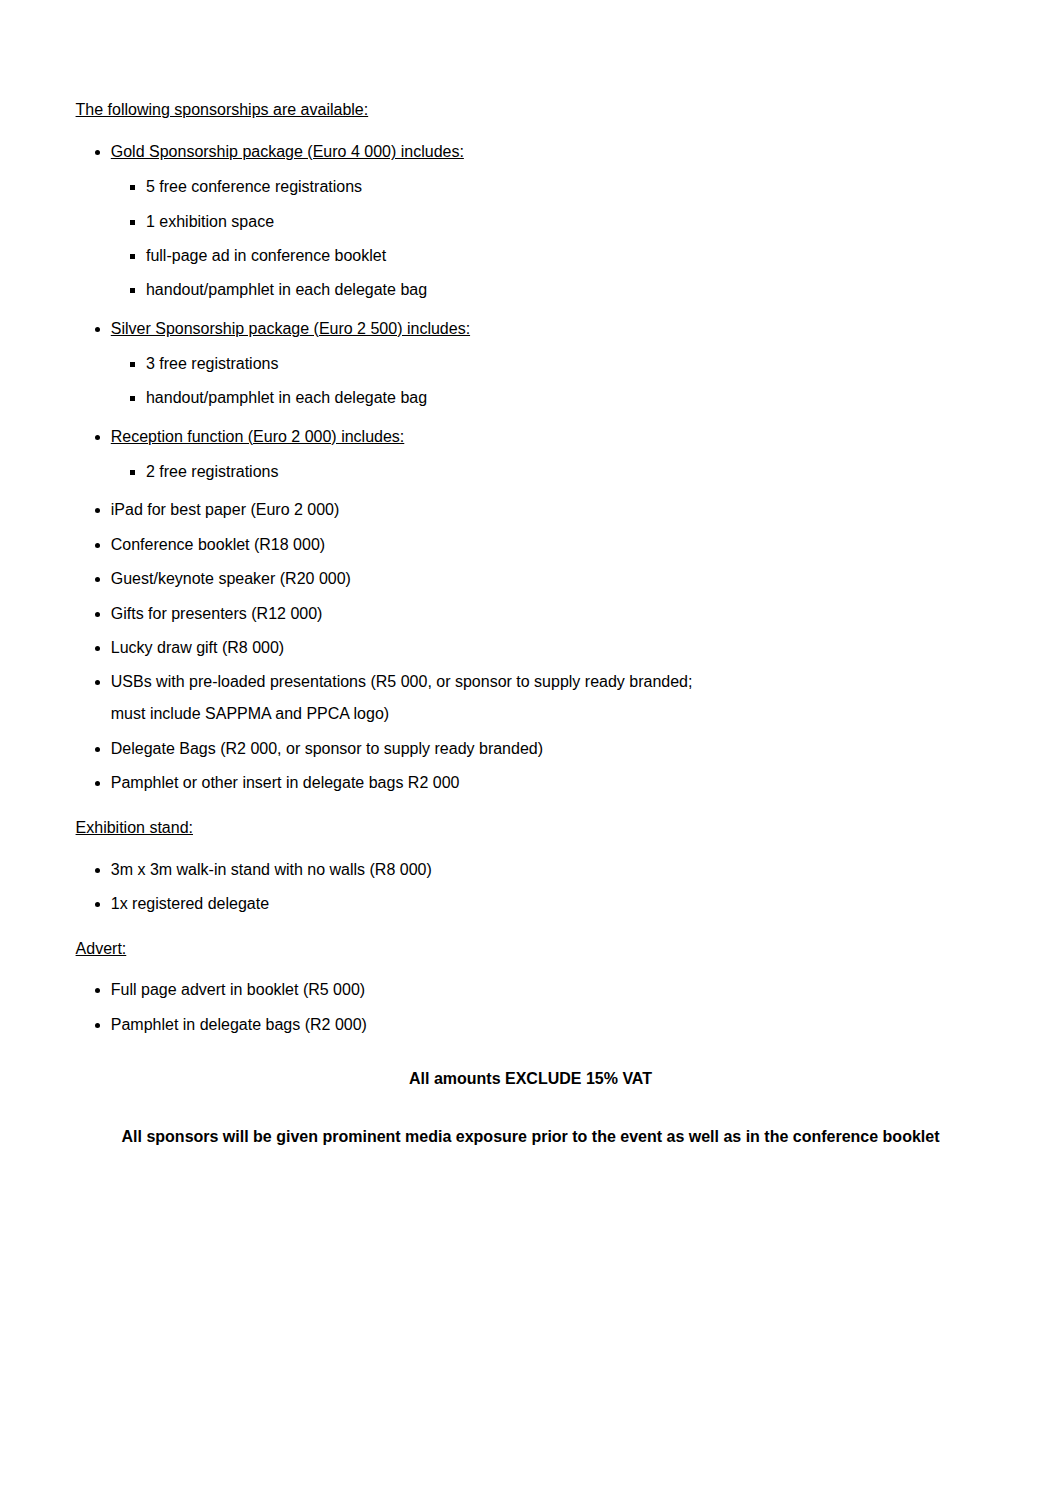The following sponsorships are available:
Gold Sponsorship package (Euro 4 000) includes:
5 free conference registrations
1 exhibition space
full-page ad in conference booklet
handout/pamphlet in each delegate bag
Silver Sponsorship package (Euro 2 500) includes:
3 free registrations
handout/pamphlet in each delegate bag
Reception function (Euro 2 000) includes:
2 free registrations
iPad for best paper (Euro 2 000)
Conference booklet (R18 000)
Guest/keynote speaker (R20 000)
Gifts for presenters (R12 000)
Lucky draw gift (R8 000)
USBs with pre-loaded presentations (R5 000, or sponsor to supply ready branded; must include SAPPMA and PPCA logo)
Delegate Bags (R2 000, or sponsor to supply ready branded)
Pamphlet or other insert in delegate bags R2 000
Exhibition stand:
3m x 3m walk-in stand with no walls (R8 000)
1x registered delegate
Advert:
Full page advert in booklet (R5 000)
Pamphlet in delegate bags (R2 000)
All amounts EXCLUDE 15% VAT
All sponsors will be given prominent media exposure prior to the event as well as in the conference booklet